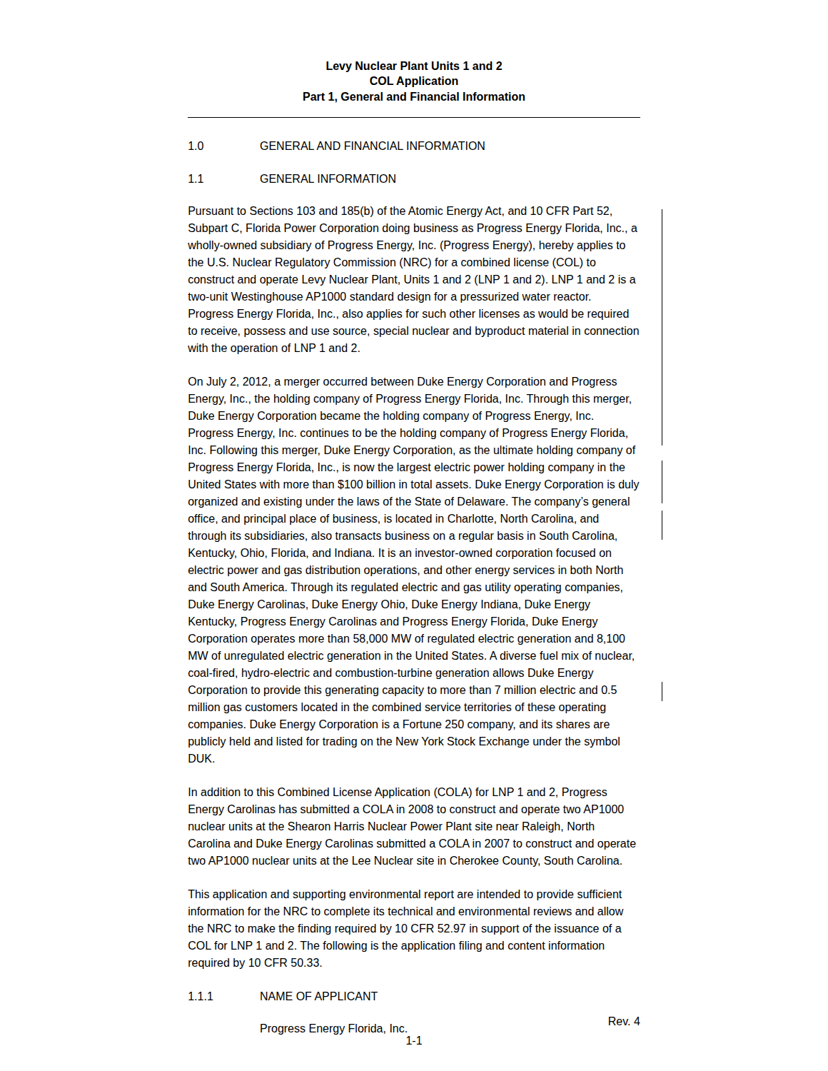Levy Nuclear Plant Units 1 and 2 COL Application Part 1, General and Financial Information
1.0 GENERAL AND FINANCIAL INFORMATION
1.1 GENERAL INFORMATION
Pursuant to Sections 103 and 185(b) of the Atomic Energy Act, and 10 CFR Part 52, Subpart C, Florida Power Corporation doing business as Progress Energy Florida, Inc., a wholly-owned subsidiary of Progress Energy, Inc. (Progress Energy), hereby applies to the U.S. Nuclear Regulatory Commission (NRC) for a combined license (COL) to construct and operate Levy Nuclear Plant, Units 1 and 2 (LNP 1 and 2). LNP 1 and 2 is a two-unit Westinghouse AP1000 standard design for a pressurized water reactor. Progress Energy Florida, Inc., also applies for such other licenses as would be required to receive, possess and use source, special nuclear and byproduct material in connection with the operation of LNP 1 and 2.
On July 2, 2012, a merger occurred between Duke Energy Corporation and Progress Energy, Inc., the holding company of Progress Energy Florida, Inc. Through this merger, Duke Energy Corporation became the holding company of Progress Energy, Inc. Progress Energy, Inc. continues to be the holding company of Progress Energy Florida, Inc. Following this merger, Duke Energy Corporation, as the ultimate holding company of Progress Energy Florida, Inc., is now the largest electric power holding company in the United States with more than $100 billion in total assets. Duke Energy Corporation is duly organized and existing under the laws of the State of Delaware. The company’s general office, and principal place of business, is located in Charlotte, North Carolina, and through its subsidiaries, also transacts business on a regular basis in South Carolina, Kentucky, Ohio, Florida, and Indiana. It is an investor-owned corporation focused on electric power and gas distribution operations, and other energy services in both North and South America. Through its regulated electric and gas utility operating companies, Duke Energy Carolinas, Duke Energy Ohio, Duke Energy Indiana, Duke Energy Kentucky, Progress Energy Carolinas and Progress Energy Florida, Duke Energy Corporation operates more than 58,000 MW of regulated electric generation and 8,100 MW of unregulated electric generation in the United States. A diverse fuel mix of nuclear, coal-fired, hydro-electric and combustion-turbine generation allows Duke Energy Corporation to provide this generating capacity to more than 7 million electric and 0.5 million gas customers located in the combined service territories of these operating companies. Duke Energy Corporation is a Fortune 250 company, and its shares are publicly held and listed for trading on the New York Stock Exchange under the symbol DUK.
In addition to this Combined License Application (COLA) for LNP 1 and 2, Progress Energy Carolinas has submitted a COLA in 2008 to construct and operate two AP1000 nuclear units at the Shearon Harris Nuclear Power Plant site near Raleigh, North Carolina and Duke Energy Carolinas submitted a COLA in 2007 to construct and operate two AP1000 nuclear units at the Lee Nuclear site in Cherokee County, South Carolina.
This application and supporting environmental report are intended to provide sufficient information for the NRC to complete its technical and environmental reviews and allow the NRC to make the finding required by 10 CFR 52.97 in support of the issuance of a COL for LNP 1 and 2. The following is the application filing and content information required by 10 CFR 50.33.
1.1.1 NAME OF APPLICANT
Progress Energy Florida, Inc.
Rev. 4
1-1